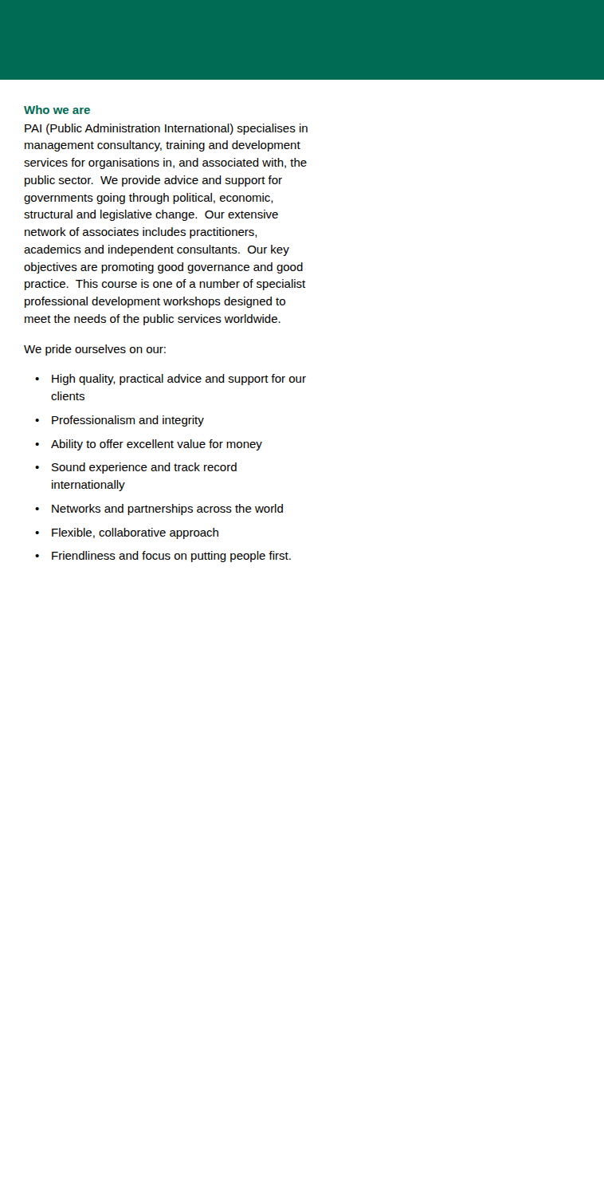Who we are
PAI (Public Administration International) specialises in management consultancy, training and development services for organisations in, and associated with, the public sector. We provide advice and support for governments going through political, economic, structural and legislative change. Our extensive network of associates includes practitioners, academics and independent consultants. Our key objectives are promoting good governance and good practice. This course is one of a number of specialist professional development workshops designed to meet the needs of the public services worldwide.
We pride ourselves on our:
High quality, practical advice and support for our clients
Professionalism and integrity
Ability to offer excellent value for money
Sound experience and track record internationally
Networks and partnerships across the world
Flexible, collaborative approach
Friendliness and focus on putting people first.